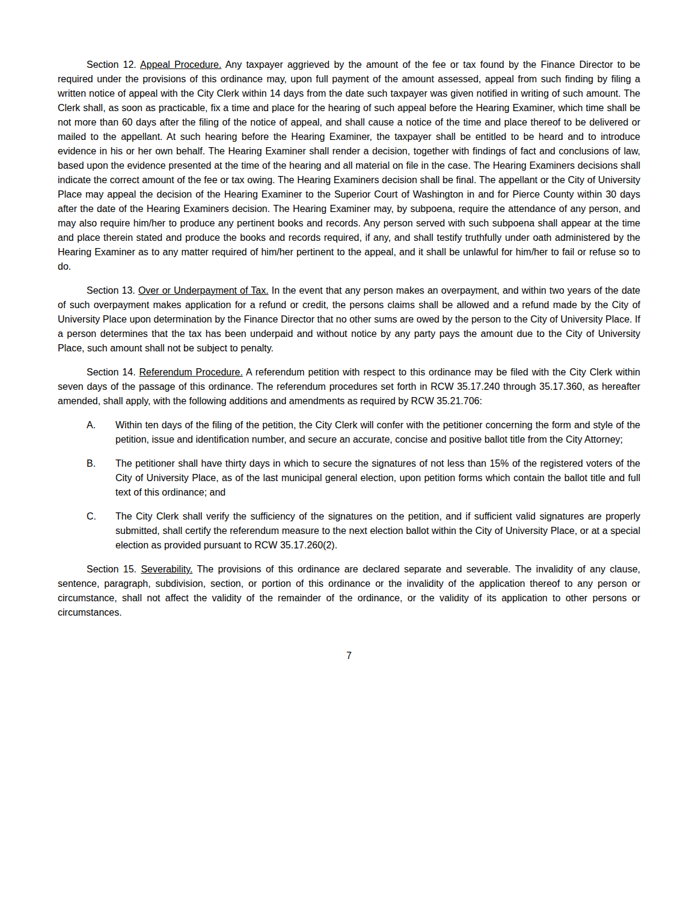Section 12. Appeal Procedure. Any taxpayer aggrieved by the amount of the fee or tax found by the Finance Director to be required under the provisions of this ordinance may, upon full payment of the amount assessed, appeal from such finding by filing a written notice of appeal with the City Clerk within 14 days from the date such taxpayer was given notified in writing of such amount. The Clerk shall, as soon as practicable, fix a time and place for the hearing of such appeal before the Hearing Examiner, which time shall be not more than 60 days after the filing of the notice of appeal, and shall cause a notice of the time and place thereof to be delivered or mailed to the appellant. At such hearing before the Hearing Examiner, the taxpayer shall be entitled to be heard and to introduce evidence in his or her own behalf. The Hearing Examiner shall render a decision, together with findings of fact and conclusions of law, based upon the evidence presented at the time of the hearing and all material on file in the case. The Hearing Examiners decisions shall indicate the correct amount of the fee or tax owing. The Hearing Examiners decision shall be final. The appellant or the City of University Place may appeal the decision of the Hearing Examiner to the Superior Court of Washington in and for Pierce County within 30 days after the date of the Hearing Examiners decision. The Hearing Examiner may, by subpoena, require the attendance of any person, and may also require him/her to produce any pertinent books and records. Any person served with such subpoena shall appear at the time and place therein stated and produce the books and records required, if any, and shall testify truthfully under oath administered by the Hearing Examiner as to any matter required of him/her pertinent to the appeal, and it shall be unlawful for him/her to fail or refuse so to do.
Section 13. Over or Underpayment of Tax. In the event that any person makes an overpayment, and within two years of the date of such overpayment makes application for a refund or credit, the persons claims shall be allowed and a refund made by the City of University Place upon determination by the Finance Director that no other sums are owed by the person to the City of University Place. If a person determines that the tax has been underpaid and without notice by any party pays the amount due to the City of University Place, such amount shall not be subject to penalty.
Section 14. Referendum Procedure. A referendum petition with respect to this ordinance may be filed with the City Clerk within seven days of the passage of this ordinance. The referendum procedures set forth in RCW 35.17.240 through 35.17.360, as hereafter amended, shall apply, with the following additions and amendments as required by RCW 35.21.706:
A.
Within ten days of the filing of the petition, the City Clerk will confer with the petitioner concerning the form and style of the petition, issue and identification number, and secure an accurate, concise and positive ballot title from the City Attorney;
B.
The petitioner shall have thirty days in which to secure the signatures of not less than 15% of the registered voters of the City of University Place, as of the last municipal general election, upon petition forms which contain the ballot title and full text of this ordinance; and
C.
The City Clerk shall verify the sufficiency of the signatures on the petition, and if sufficient valid signatures are properly submitted, shall certify the referendum measure to the next election ballot within the City of University Place, or at a special election as provided pursuant to RCW 35.17.260(2).
Section 15. Severability. The provisions of this ordinance are declared separate and severable. The invalidity of any clause, sentence, paragraph, subdivision, section, or portion of this ordinance or the invalidity of the application thereof to any person or circumstance, shall not affect the validity of the remainder of the ordinance, or the validity of its application to other persons or circumstances.
7